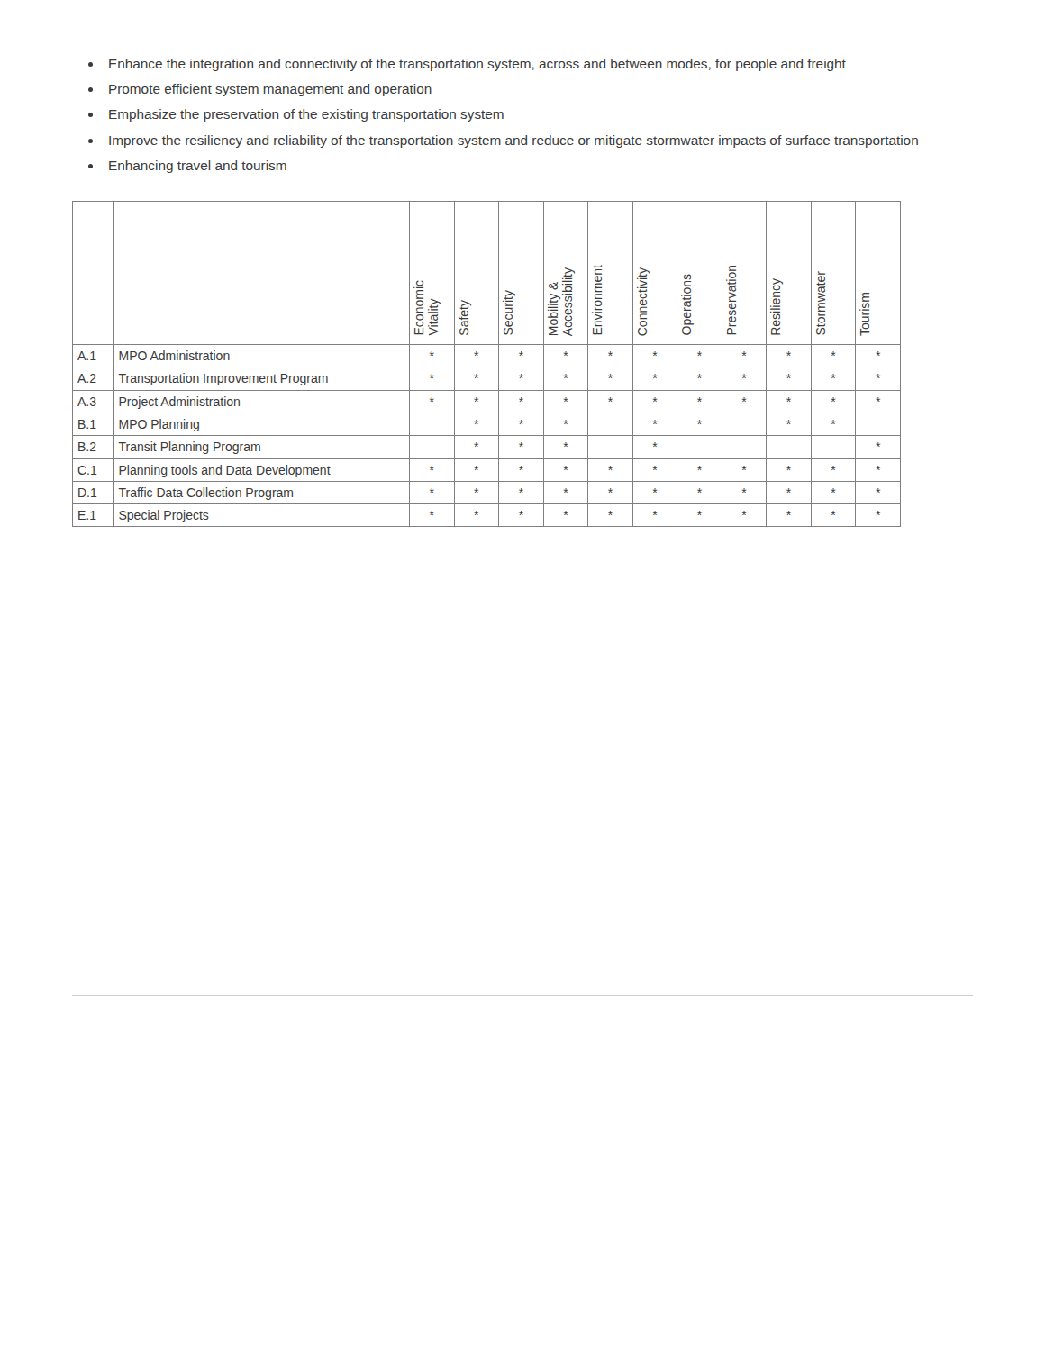Enhance the integration and connectivity of the transportation system, across and between modes, for people and freight
Promote efficient system management and operation
Emphasize the preservation of the existing transportation system
Improve the resiliency and reliability of the transportation system and reduce or mitigate stormwater impacts of surface transportation
Enhancing travel and tourism
| | | Economic Vitality | Safety | Security | Mobility & Accessibility | Environment | Connectivity | Operations | Preservation | Resiliency | Stormwater | Tourism |
| --- | --- | --- | --- | --- | --- | --- | --- | --- | --- | --- | --- | --- |
| A.1 | MPO Administration | * | * | * | * | * | * | * | * | * | * | * |
| A.2 | Transportation Improvement Program | * | * | * | * | * | * | * | * | * | * | * |
| A.3 | Project Administration | * | * | * | * | * | * | * | * | * | * | * |
| B.1 | MPO Planning | | * | * | * | | * | * | | * | * | |
| B.2 | Transit Planning Program | | * | * | * | | * | | | | | * |
| C.1 | Planning tools and Data Development | * | * | * | * | * | * | * | * | * | * | * |
| D.1 | Traffic Data Collection Program | * | * | * | * | * | * | * | * | * | * | * |
| E.1 | Special Projects | * | * | * | * | * | * | * | * | * | * | * |